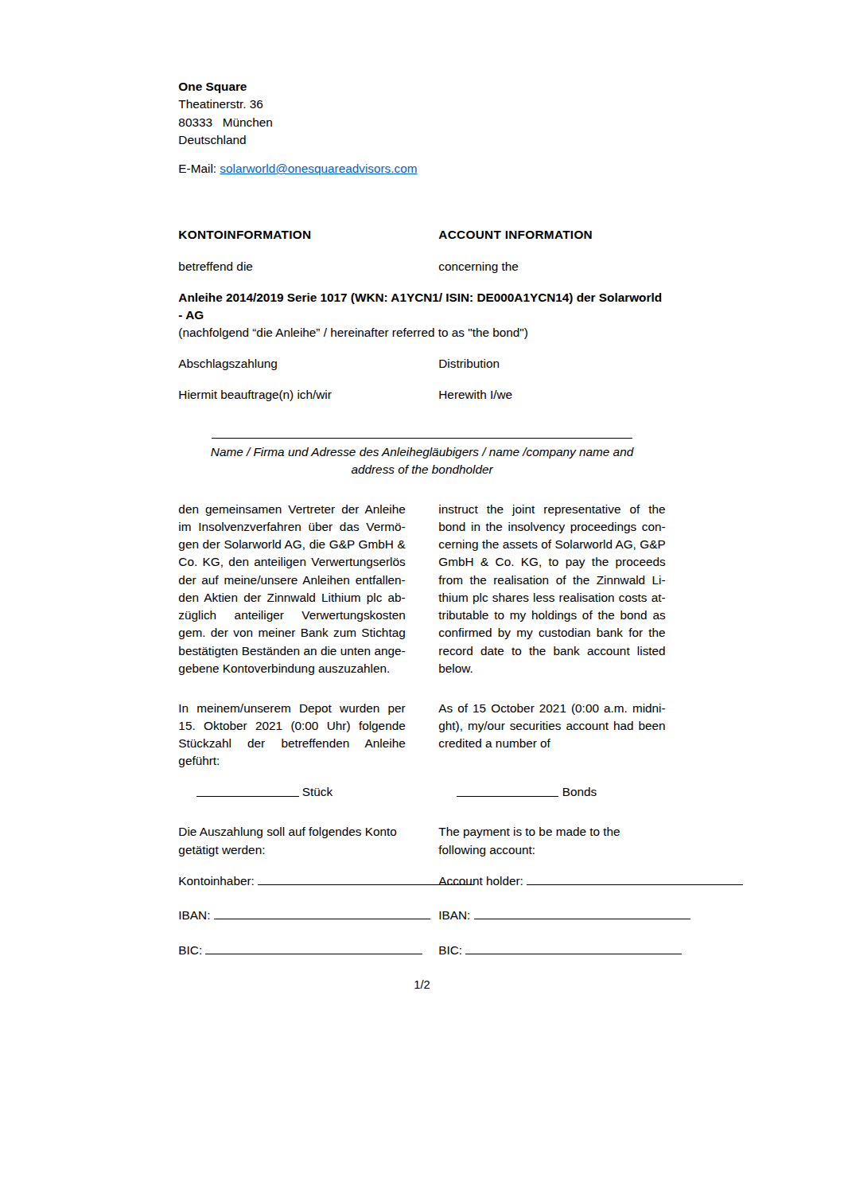One Square
Theatinerstr. 36
80333 München
Deutschland
E-Mail: solarworld@onesquareadvisors.com
KONTOINFORMATION
ACCOUNT INFORMATION
betreffend die
concerning the
Anleihe 2014/2019 Serie 1017 (WKN: A1YCN1/ ISIN: DE000A1YCN14) der Solarworld - AG
(nachfolgend “die Anleihe” / hereinafter referred to as "the bond")
Abschlagszahlung
Distribution
Hiermit beauftrage(n) ich/wir
Herewith I/we
Name / Firma und Adresse des Anleihegläubigers / name /company name and address of the bondholder
den gemeinsamen Vertreter der Anleihe im Insolvenzverfahren über das Vermögen der Solarworld AG, die G&P GmbH & Co. KG, den anteiligen Verwertungserlös der auf meine/unsere Anleihen entfallenden Aktien der Zinnwald Lithium plc abzüglich anteiliger Verwertungskosten gem. der von meiner Bank zum Stichtag bestätigten Beständen an die unten angegebene Kontoverbindung auszuzahlen.
instruct the joint representative of the bond in the insolvency proceedings concerning the assets of Solarworld AG, G&P GmbH & Co. KG, to pay the proceeds from the realisation of the Zinnwald Lithium plc shares less realisation costs attributable to my holdings of the bond as confirmed by my custodian bank for the record date to the bank account listed below.
In meinem/unserem Depot wurden per 15. Oktober 2021 (0:00 Uhr) folgende Stückzahl der betreffenden Anleihe geführt:
As of 15 October 2021 (0:00 a.m. midnight), my/our securities account had been credited a number of
Stück
Bonds
Die Auszahlung soll auf folgendes Konto getätigt werden:
The payment is to be made to the following account:
Kontoinhaber:
IBAN:
BIC:
Account holder:
IBAN:
BIC:
1/2